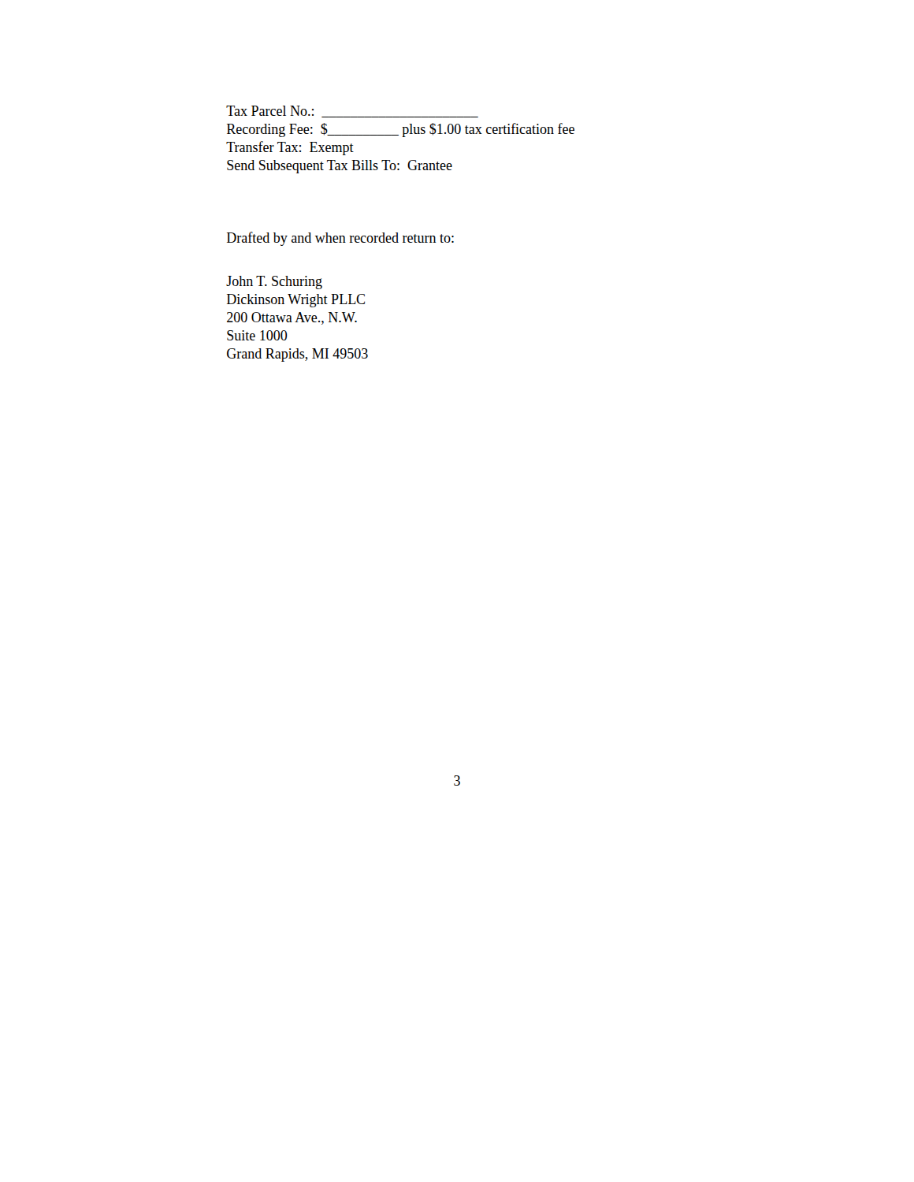Tax Parcel No.: ______________________
Recording Fee: $__________ plus $1.00 tax certification fee
Transfer Tax: Exempt
Send Subsequent Tax Bills To: Grantee
Drafted by and when recorded return to:
John T. Schuring
Dickinson Wright PLLC
200 Ottawa Ave., N.W.
Suite 1000
Grand Rapids, MI 49503
3